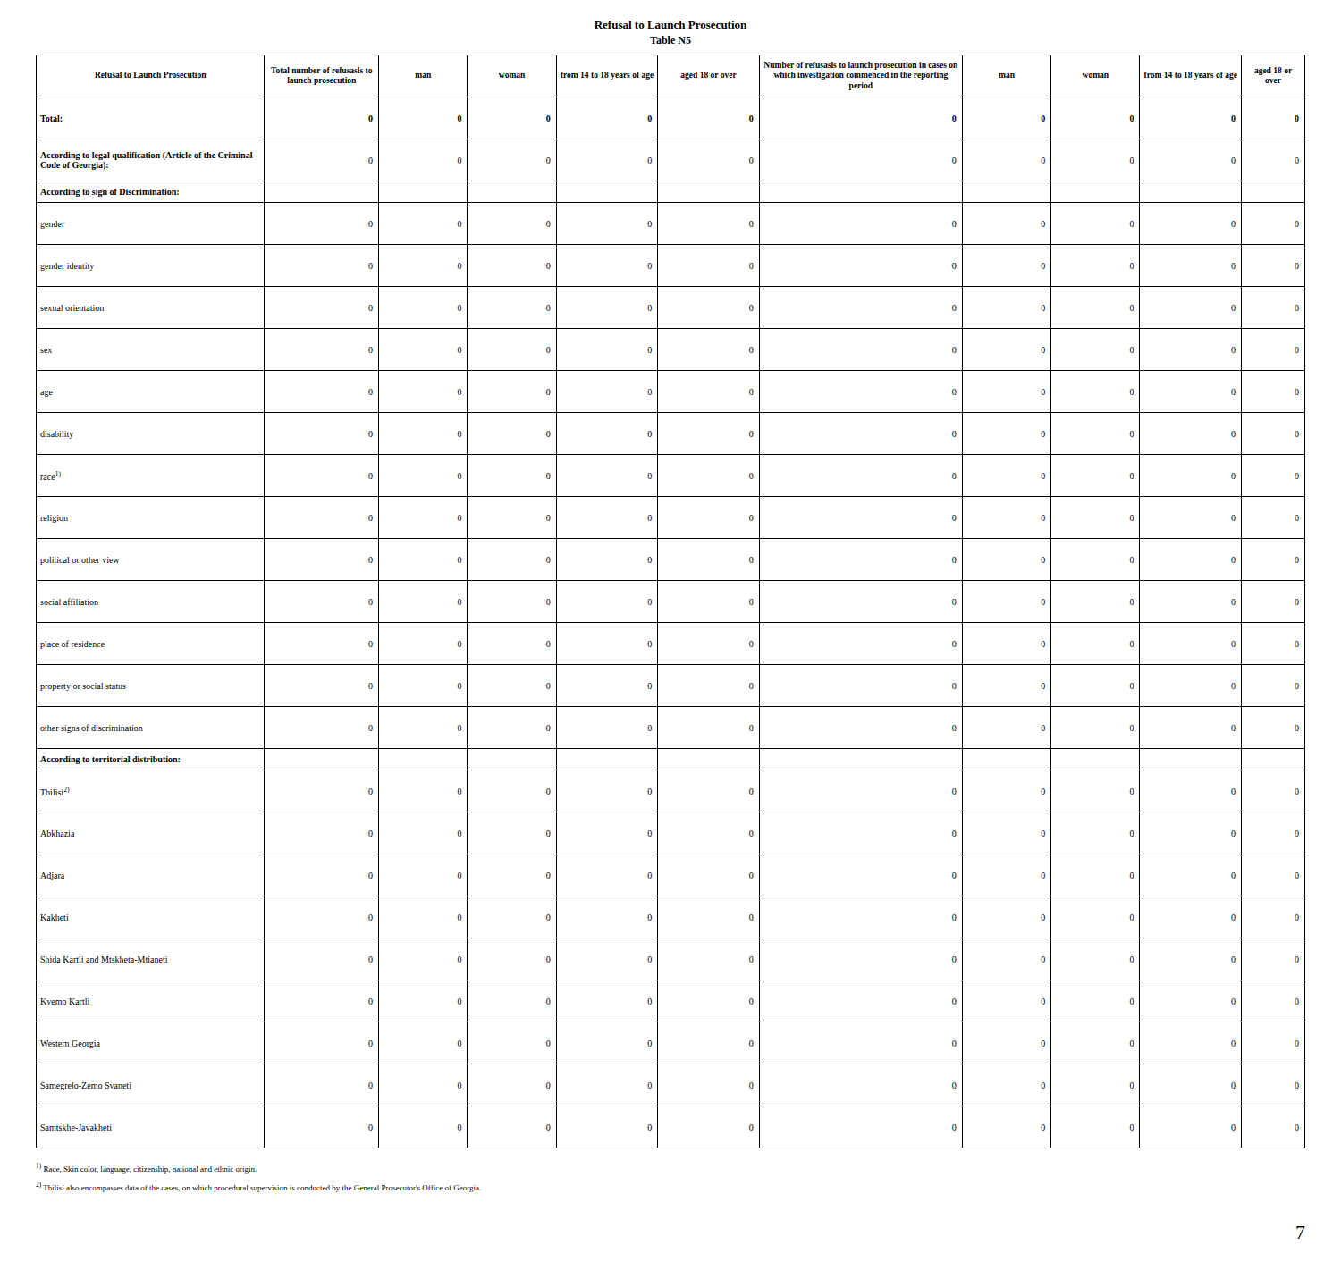Refusal to Launch Prosecution
Table N5
| Refusal to Launch Prosecution | Total number of refusasls to launch prosecution | man | woman | from 14 to 18 years of age | aged 18 or over | Number of refusasls to launch prosecution in cases on which investigation commenced in the reporting period | man | woman | from 14 to 18 years of age | aged 18 or over |
| --- | --- | --- | --- | --- | --- | --- | --- | --- | --- | --- |
| Total: | 0 | 0 | 0 | 0 | 0 | 0 | 0 | 0 | 0 | 0 |
| According to legal qualification (Article of the Criminal Code of Georgia): | 0 | 0 | 0 | 0 | 0 | 0 | 0 | 0 | 0 | 0 |
| According to sign of Discrimination: | | | | | | | | | | |
| gender | 0 | 0 | 0 | 0 | 0 | 0 | 0 | 0 | 0 | 0 |
| gender identity | 0 | 0 | 0 | 0 | 0 | 0 | 0 | 0 | 0 | 0 |
| sexual orientation | 0 | 0 | 0 | 0 | 0 | 0 | 0 | 0 | 0 | 0 |
| sex | 0 | 0 | 0 | 0 | 0 | 0 | 0 | 0 | 0 | 0 |
| age | 0 | 0 | 0 | 0 | 0 | 0 | 0 | 0 | 0 | 0 |
| disability | 0 | 0 | 0 | 0 | 0 | 0 | 0 | 0 | 0 | 0 |
| race 1) | 0 | 0 | 0 | 0 | 0 | 0 | 0 | 0 | 0 | 0 |
| religion | 0 | 0 | 0 | 0 | 0 | 0 | 0 | 0 | 0 | 0 |
| political or other view | 0 | 0 | 0 | 0 | 0 | 0 | 0 | 0 | 0 | 0 |
| social affiliation | 0 | 0 | 0 | 0 | 0 | 0 | 0 | 0 | 0 | 0 |
| place of residence | 0 | 0 | 0 | 0 | 0 | 0 | 0 | 0 | 0 | 0 |
| property or social status | 0 | 0 | 0 | 0 | 0 | 0 | 0 | 0 | 0 | 0 |
| other signs of discrimination | 0 | 0 | 0 | 0 | 0 | 0 | 0 | 0 | 0 | 0 |
| According to territorial distribution: | | | | | | | | | | |
| Tbilisi 2) | 0 | 0 | 0 | 0 | 0 | 0 | 0 | 0 | 0 | 0 |
| Abkhazia | 0 | 0 | 0 | 0 | 0 | 0 | 0 | 0 | 0 | 0 |
| Adjara | 0 | 0 | 0 | 0 | 0 | 0 | 0 | 0 | 0 | 0 |
| Kakheti | 0 | 0 | 0 | 0 | 0 | 0 | 0 | 0 | 0 | 0 |
| Shida Kartli and Mtskheta-Mtianeti | 0 | 0 | 0 | 0 | 0 | 0 | 0 | 0 | 0 | 0 |
| Kvemo Kartli | 0 | 0 | 0 | 0 | 0 | 0 | 0 | 0 | 0 | 0 |
| Western Georgia | 0 | 0 | 0 | 0 | 0 | 0 | 0 | 0 | 0 | 0 |
| Samegrelo-Zemo Svaneti | 0 | 0 | 0 | 0 | 0 | 0 | 0 | 0 | 0 | 0 |
| Samtskhe-Javakheti | 0 | 0 | 0 | 0 | 0 | 0 | 0 | 0 | 0 | 0 |
1) Race, Skin color, language, citizenship, national and ethnic origin.
2) Tbilisi also encompasses data of the cases, on which procedural supervision is conducted by the General Prosecutor's Office of Georgia.
7